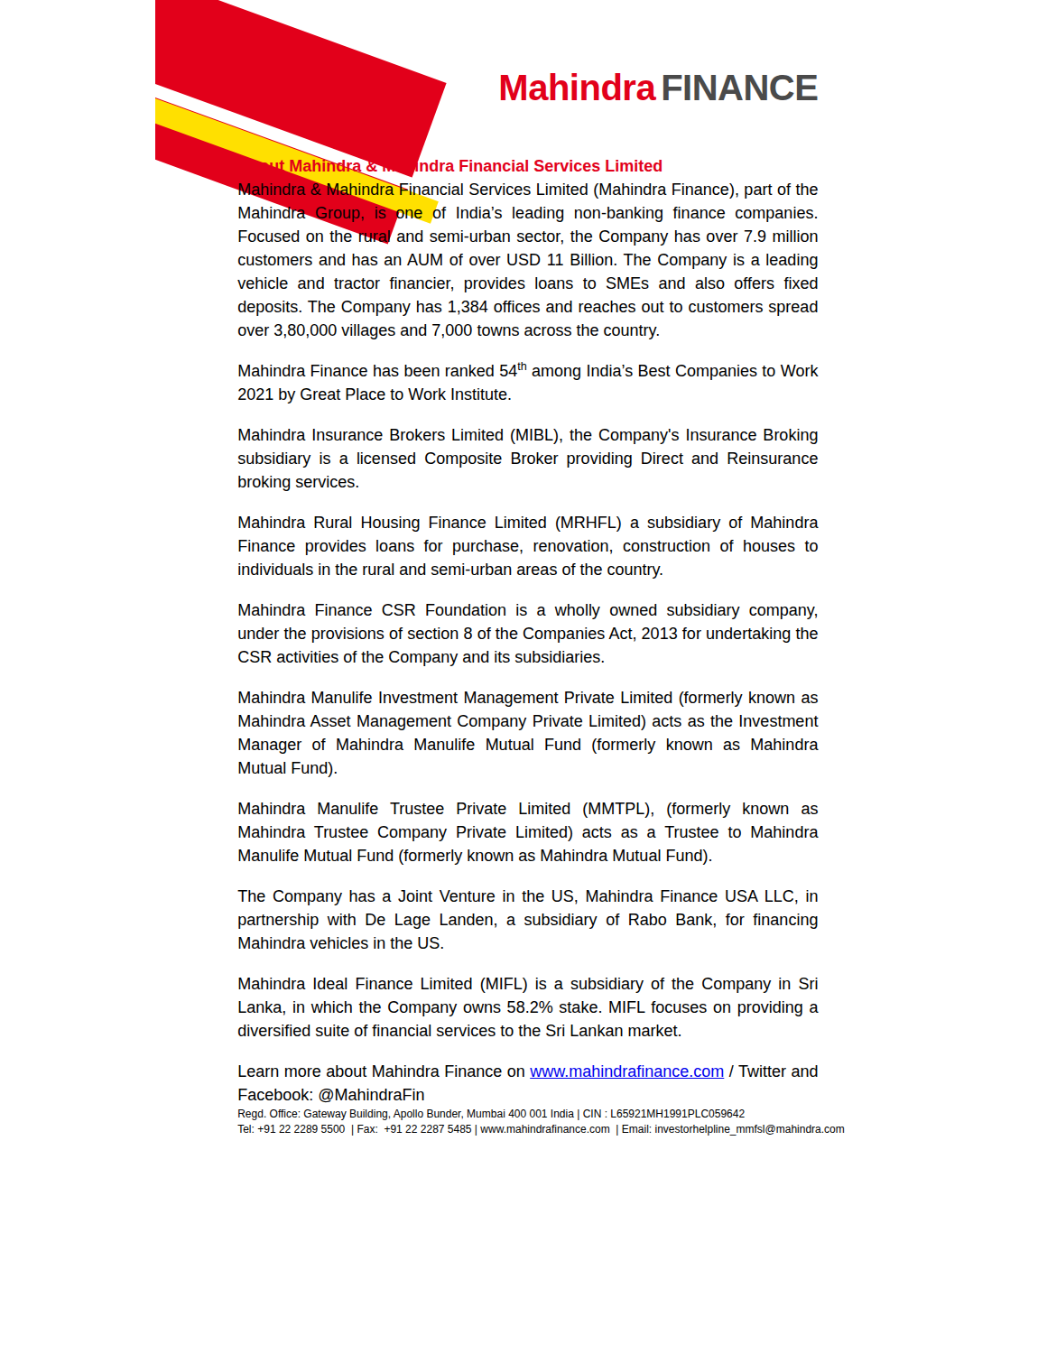Mahindra FINANCE
About Mahindra & Mahindra Financial Services Limited
Mahindra & Mahindra Financial Services Limited (Mahindra Finance), part of the Mahindra Group, is one of India’s leading non-banking finance companies. Focused on the rural and semi-urban sector, the Company has over 7.9 million customers and has an AUM of over USD 11 Billion. The Company is a leading vehicle and tractor financier, provides loans to SMEs and also offers fixed deposits. The Company has 1,384 offices and reaches out to customers spread over 3,80,000 villages and 7,000 towns across the country.
Mahindra Finance has been ranked 54th among India’s Best Companies to Work 2021 by Great Place to Work Institute.
Mahindra Insurance Brokers Limited (MIBL), the Company's Insurance Broking subsidiary is a licensed Composite Broker providing Direct and Reinsurance broking services.
Mahindra Rural Housing Finance Limited (MRHFL) a subsidiary of Mahindra Finance provides loans for purchase, renovation, construction of houses to individuals in the rural and semi-urban areas of the country.
Mahindra Finance CSR Foundation is a wholly owned subsidiary company, under the provisions of section 8 of the Companies Act, 2013 for undertaking the CSR activities of the Company and its subsidiaries.
Mahindra Manulife Investment Management Private Limited (formerly known as Mahindra Asset Management Company Private Limited) acts as the Investment Manager of Mahindra Manulife Mutual Fund (formerly known as Mahindra Mutual Fund).
Mahindra Manulife Trustee Private Limited (MMTPL), (formerly known as Mahindra Trustee Company Private Limited) acts as a Trustee to Mahindra Manulife Mutual Fund (formerly known as Mahindra Mutual Fund).
The Company has a Joint Venture in the US, Mahindra Finance USA LLC, in partnership with De Lage Landen, a subsidiary of Rabo Bank, for financing Mahindra vehicles in the US.
Mahindra Ideal Finance Limited (MIFL) is a subsidiary of the Company in Sri Lanka, in which the Company owns 58.2% stake. MIFL focuses on providing a diversified suite of financial services to the Sri Lankan market.
Learn more about Mahindra Finance on www.mahindrafinance.com / Twitter and Facebook: @MahindraFin
Regd. Office: Gateway Building, Apollo Bunder, Mumbai 400 001 India | CIN : L65921MH1991PLC059642
Tel: +91 22 2289 5500 | Fax: +91 22 2287 5485 | www.mahindrafinance.com | Email: investorhelpline_mmfsl@mahindra.com